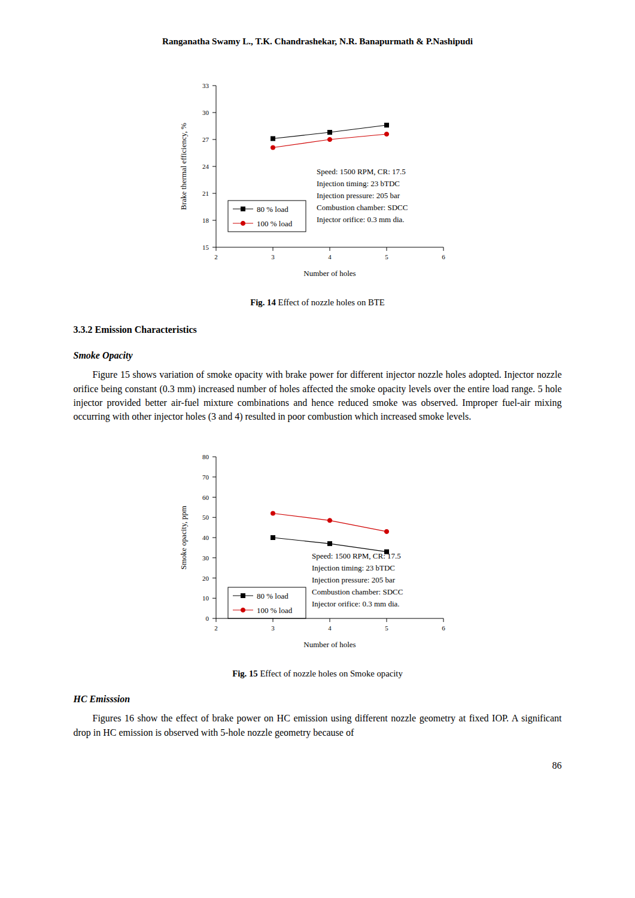Ranganatha Swamy L., T.K. Chandrashekar, N.R. Banapurmath & P.Nashipudi
15 18 21 24 27 30 33 2 3 4 5 6 Brake thermal efficiency, % Number of holes 80 % load 100 % load Speed: 1500 RPM, CR: 17.5 Injection timing: 23 bTDC Injection pressure: 205 bar Combustion chamber: SDCC Injector orifice: 0.3 mm dia.
Fig. 14 Effect of nozzle holes on BTE
3.3.2 Emission Characteristics
Smoke Opacity
Figure 15 shows variation of smoke opacity with brake power for different injector nozzle holes adopted. Injector nozzle orifice being constant (0.3 mm) increased number of holes affected the smoke opacity levels over the entire load range. 5 hole injector provided better air-fuel mixture combinations and hence reduced smoke was observed. Improper fuel-air mixing occurring with other injector holes (3 and 4) resulted in poor combustion which increased smoke levels.
0 10 20 30 40 50 60 70 80 2 3 4 5 6 Smoke opacity, ppm Number of holes 80 % load 100 % load Speed: 1500 RPM, CR: 17.5 Injection timing: 23 bTDC Injection pressure: 205 bar Combustion chamber: SDCC Injector orifice: 0.3 mm dia.
Fig. 15 Effect of nozzle holes on Smoke opacity
HC Emisssion
Figures 16 show the effect of brake power on HC emission using different nozzle geometry at fixed IOP. A significant drop in HC emission is observed with 5-hole nozzle geometry because of
86